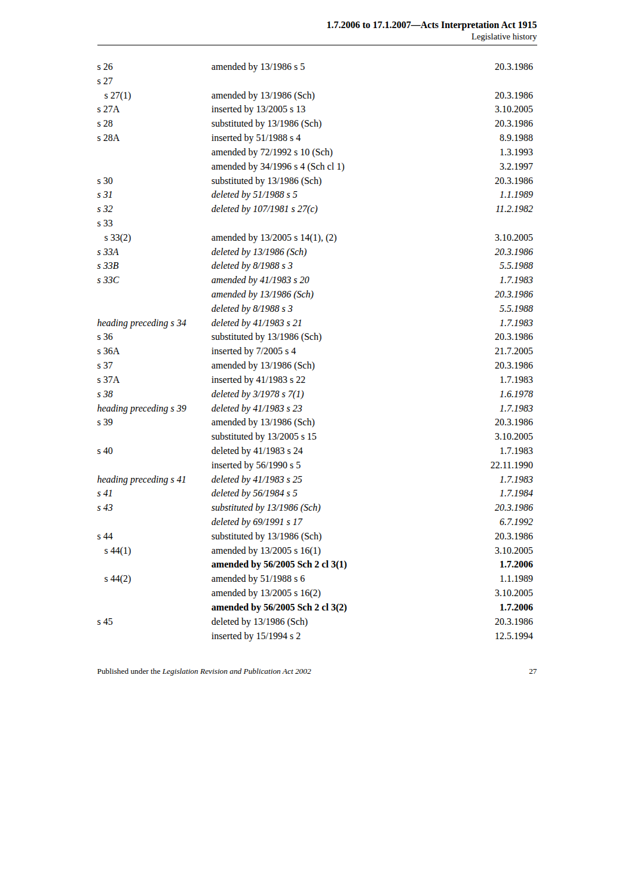1.7.2006 to 17.1.2007—Acts Interpretation Act 1915
Legislative history
| s 26 | amended by 13/1986 s 5 | 20.3.1986 |
| s 27 | | |
| s 27(1) | amended by 13/1986 (Sch) | 20.3.1986 |
| s 27A | inserted by 13/2005 s 13 | 3.10.2005 |
| s 28 | substituted by 13/1986 (Sch) | 20.3.1986 |
| s 28A | inserted by 51/1988 s 4 | 8.9.1988 |
| | amended by 72/1992 s 10 (Sch) | 1.3.1993 |
| | amended by 34/1996 s 4 (Sch cl 1) | 3.2.1997 |
| s 30 | substituted by 13/1986 (Sch) | 20.3.1986 |
| s 31 | deleted by 51/1988 s 5 | 1.1.1989 |
| s 32 | deleted by 107/1981 s 27(c) | 11.2.1982 |
| s 33 | | |
| s 33(2) | amended by 13/2005 s 14(1), (2) | 3.10.2005 |
| s 33A | deleted by 13/1986 (Sch) | 20.3.1986 |
| s 33B | deleted by 8/1988 s 3 | 5.5.1988 |
| s 33C | amended by 41/1983 s 20 | 1.7.1983 |
| | amended by 13/1986 (Sch) | 20.3.1986 |
| | deleted by 8/1988 s 3 | 5.5.1988 |
| heading preceding s 34 | deleted by 41/1983 s 21 | 1.7.1983 |
| s 36 | substituted by 13/1986 (Sch) | 20.3.1986 |
| s 36A | inserted by 7/2005 s 4 | 21.7.2005 |
| s 37 | amended by 13/1986 (Sch) | 20.3.1986 |
| s 37A | inserted by 41/1983 s 22 | 1.7.1983 |
| s 38 | deleted by 3/1978 s 7(1) | 1.6.1978 |
| heading preceding s 39 | deleted by 41/1983 s 23 | 1.7.1983 |
| s 39 | amended by 13/1986 (Sch) | 20.3.1986 |
| | substituted by 13/2005 s 15 | 3.10.2005 |
| s 40 | deleted by 41/1983 s 24 | 1.7.1983 |
| | inserted by 56/1990 s 5 | 22.11.1990 |
| heading preceding s 41 | deleted by 41/1983 s 25 | 1.7.1983 |
| s 41 | deleted by 56/1984 s 5 | 1.7.1984 |
| s 43 | substituted by 13/1986 (Sch) | 20.3.1986 |
| | deleted by 69/1991 s 17 | 6.7.1992 |
| s 44 | substituted by 13/1986 (Sch) | 20.3.1986 |
| s 44(1) | amended by 13/2005 s 16(1) | 3.10.2005 |
| | amended by 56/2005 Sch 2 cl 3(1) | 1.7.2006 |
| s 44(2) | amended by 51/1988 s 6 | 1.1.1989 |
| | amended by 13/2005 s 16(2) | 3.10.2005 |
| | amended by 56/2005 Sch 2 cl 3(2) | 1.7.2006 |
| s 45 | deleted by 13/1986 (Sch) | 20.3.1986 |
| | inserted by 15/1994 s 2 | 12.5.1994 |
Published under the Legislation Revision and Publication Act 2002
27